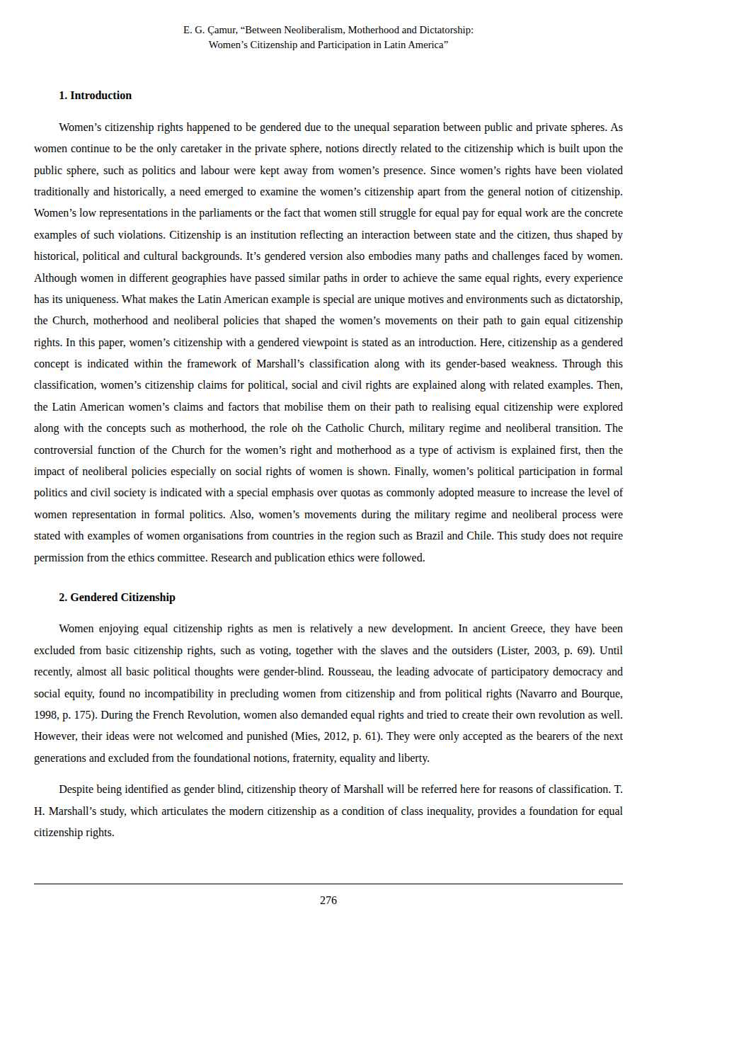E. G. Çamur, “Between Neoliberalism, Motherhood and Dictatorship:
Women’s Citizenship and Participation in Latin America”
1. Introduction
Women’s citizenship rights happened to be gendered due to the unequal separation between public and private spheres. As women continue to be the only caretaker in the private sphere, notions directly related to the citizenship which is built upon the public sphere, such as politics and labour were kept away from women’s presence. Since women’s rights have been violated traditionally and historically, a need emerged to examine the women’s citizenship apart from the general notion of citizenship. Women’s low representations in the parliaments or the fact that women still struggle for equal pay for equal work are the concrete examples of such violations. Citizenship is an institution reflecting an interaction between state and the citizen, thus shaped by historical, political and cultural backgrounds. It’s gendered version also embodies many paths and challenges faced by women. Although women in different geographies have passed similar paths in order to achieve the same equal rights, every experience has its uniqueness. What makes the Latin American example is special are unique motives and environments such as dictatorship, the Church, motherhood and neoliberal policies that shaped the women’s movements on their path to gain equal citizenship rights. In this paper, women’s citizenship with a gendered viewpoint is stated as an introduction. Here, citizenship as a gendered concept is indicated within the framework of Marshall’s classification along with its gender-based weakness. Through this classification, women’s citizenship claims for political, social and civil rights are explained along with related examples. Then, the Latin American women’s claims and factors that mobilise them on their path to realising equal citizenship were explored along with the concepts such as motherhood, the role oh the Catholic Church, military regime and neoliberal transition. The controversial function of the Church for the women’s right and motherhood as a type of activism is explained first, then the impact of neoliberal policies especially on social rights of women is shown. Finally, women’s political participation in formal politics and civil society is indicated with a special emphasis over quotas as commonly adopted measure to increase the level of women representation in formal politics. Also, women’s movements during the military regime and neoliberal process were stated with examples of women organisations from countries in the region such as Brazil and Chile. This study does not require permission from the ethics committee. Research and publication ethics were followed.
2. Gendered Citizenship
Women enjoying equal citizenship rights as men is relatively a new development. In ancient Greece, they have been excluded from basic citizenship rights, such as voting, together with the slaves and the outsiders (Lister, 2003, p. 69). Until recently, almost all basic political thoughts were gender-blind. Rousseau, the leading advocate of participatory democracy and social equity, found no incompatibility in precluding women from citizenship and from political rights (Navarro and Bourque, 1998, p. 175). During the French Revolution, women also demanded equal rights and tried to create their own revolution as well. However, their ideas were not welcomed and punished (Mies, 2012, p. 61). They were only accepted as the bearers of the next generations and excluded from the foundational notions, fraternity, equality and liberty.
Despite being identified as gender blind, citizenship theory of Marshall will be referred here for reasons of classification. T. H. Marshall’s study, which articulates the modern citizenship as a condition of class inequality, provides a foundation for equal citizenship rights.
276